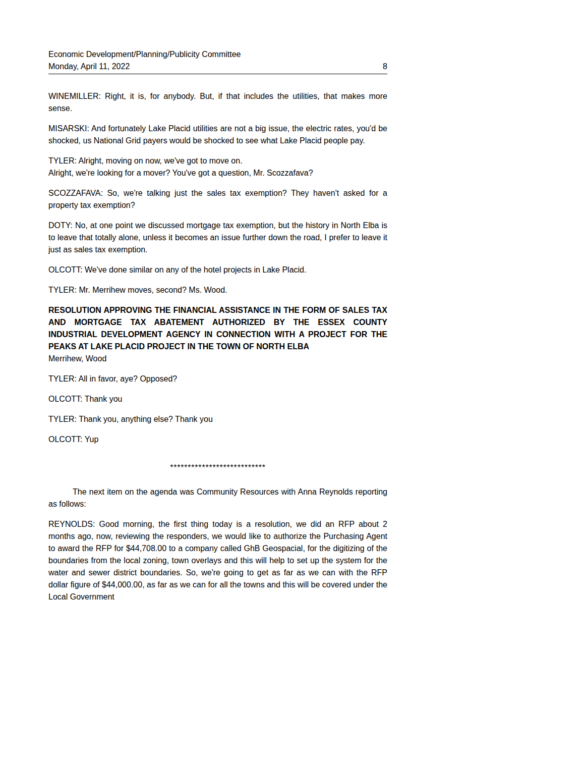Economic Development/Planning/Publicity Committee
Monday, April 11, 2022 8
WINEMILLER: Right, it is, for anybody. But, if that includes the utilities, that makes more sense.
MISARSKI: And fortunately Lake Placid utilities are not a big issue, the electric rates, you'd be shocked, us National Grid payers would be shocked to see what Lake Placid people pay.
TYLER: Alright, moving on now, we've got to move on.
Alright, we're looking for a mover? You've got a question, Mr. Scozzafava?
SCOZZAFAVA: So, we're talking just the sales tax exemption? They haven't asked for a property tax exemption?
DOTY: No, at one point we discussed mortgage tax exemption, but the history in North Elba is to leave that totally alone, unless it becomes an issue further down the road, I prefer to leave it just as sales tax exemption.
OLCOTT: We've done similar on any of the hotel projects in Lake Placid.
TYLER: Mr. Merrihew moves, second? Ms. Wood.
RESOLUTION APPROVING THE FINANCIAL ASSISTANCE IN THE FORM OF SALES TAX AND MORTGAGE TAX ABATEMENT AUTHORIZED BY THE ESSEX COUNTY INDUSTRIAL DEVELOPMENT AGENCY IN CONNECTION WITH A PROJECT FOR THE PEAKS AT LAKE PLACID PROJECT IN THE TOWN OF NORTH ELBA
Merrihew, Wood
TYLER: All in favor, aye? Opposed?
OLCOTT: Thank you
TYLER: Thank you, anything else? Thank you
OLCOTT: Yup
***************************
The next item on the agenda was Community Resources with Anna Reynolds reporting as follows:
REYNOLDS: Good morning, the first thing today is a resolution, we did an RFP about 2 months ago, now, reviewing the responders, we would like to authorize the Purchasing Agent to award the RFP for $44,708.00 to a company called GhB Geospacial, for the digitizing of the boundaries from the local zoning, town overlays and this will help to set up the system for the water and sewer district boundaries. So, we're going to get as far as we can with the RFP dollar figure of $44,000.00, as far as we can for all the towns and this will be covered under the Local Government